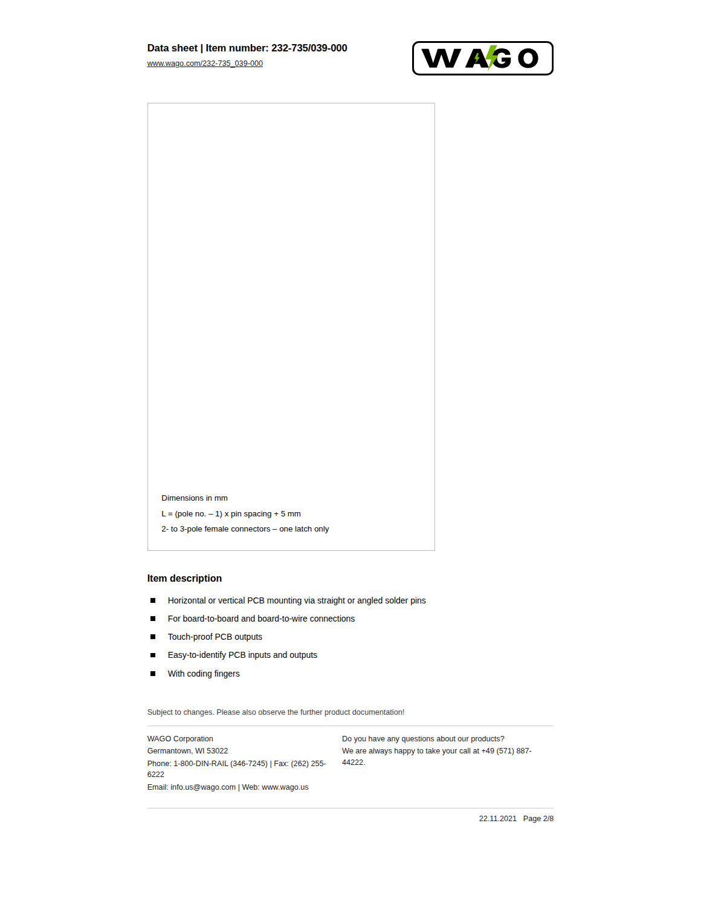Data sheet | Item number: 232-735/039-000
www.wago.com/232-735_039-000
Dimensions in mm
L = (pole no. – 1) x pin spacing + 5 mm
2- to 3-pole female connectors – one latch only
Item description
Horizontal or vertical PCB mounting via straight or angled solder pins
For board-to-board and board-to-wire connections
Touch-proof PCB outputs
Easy-to-identify PCB inputs and outputs
With coding fingers
Subject to changes. Please also observe the further product documentation!
WAGO Corporation
Germantown, WI 53022
Phone: 1-800-DIN-RAIL (346-7245) | Fax: (262) 255-6222
Email: info.us@wago.com | Web: www.wago.us
Do you have any questions about our products?
We are always happy to take your call at +49 (571) 887-44222.
22.11.2021 Page 2/8